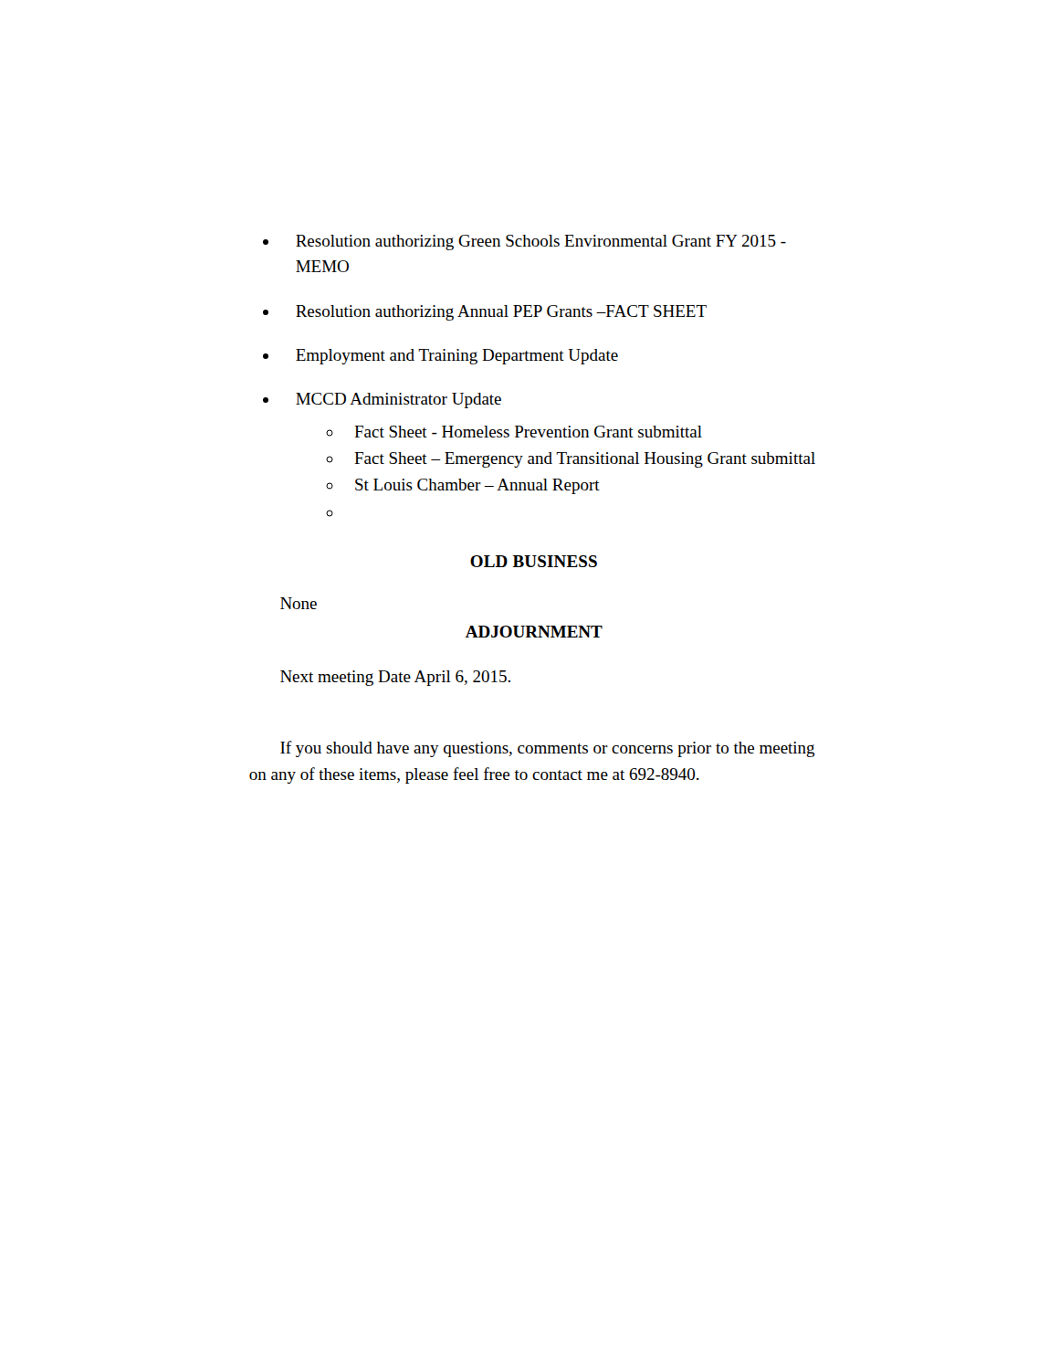Resolution authorizing Green Schools Environmental Grant FY 2015 - MEMO
Resolution authorizing Annual PEP Grants –FACT SHEET
Employment and Training Department Update
MCCD Administrator Update
Fact Sheet - Homeless Prevention Grant submittal
Fact Sheet – Emergency and Transitional Housing Grant submittal
St Louis Chamber – Annual Report
OLD BUSINESS
None
ADJOURNMENT
Next meeting Date April 6, 2015.
If you should have any questions, comments or concerns prior to the meeting on any of these items, please feel free to contact me at 692-8940.